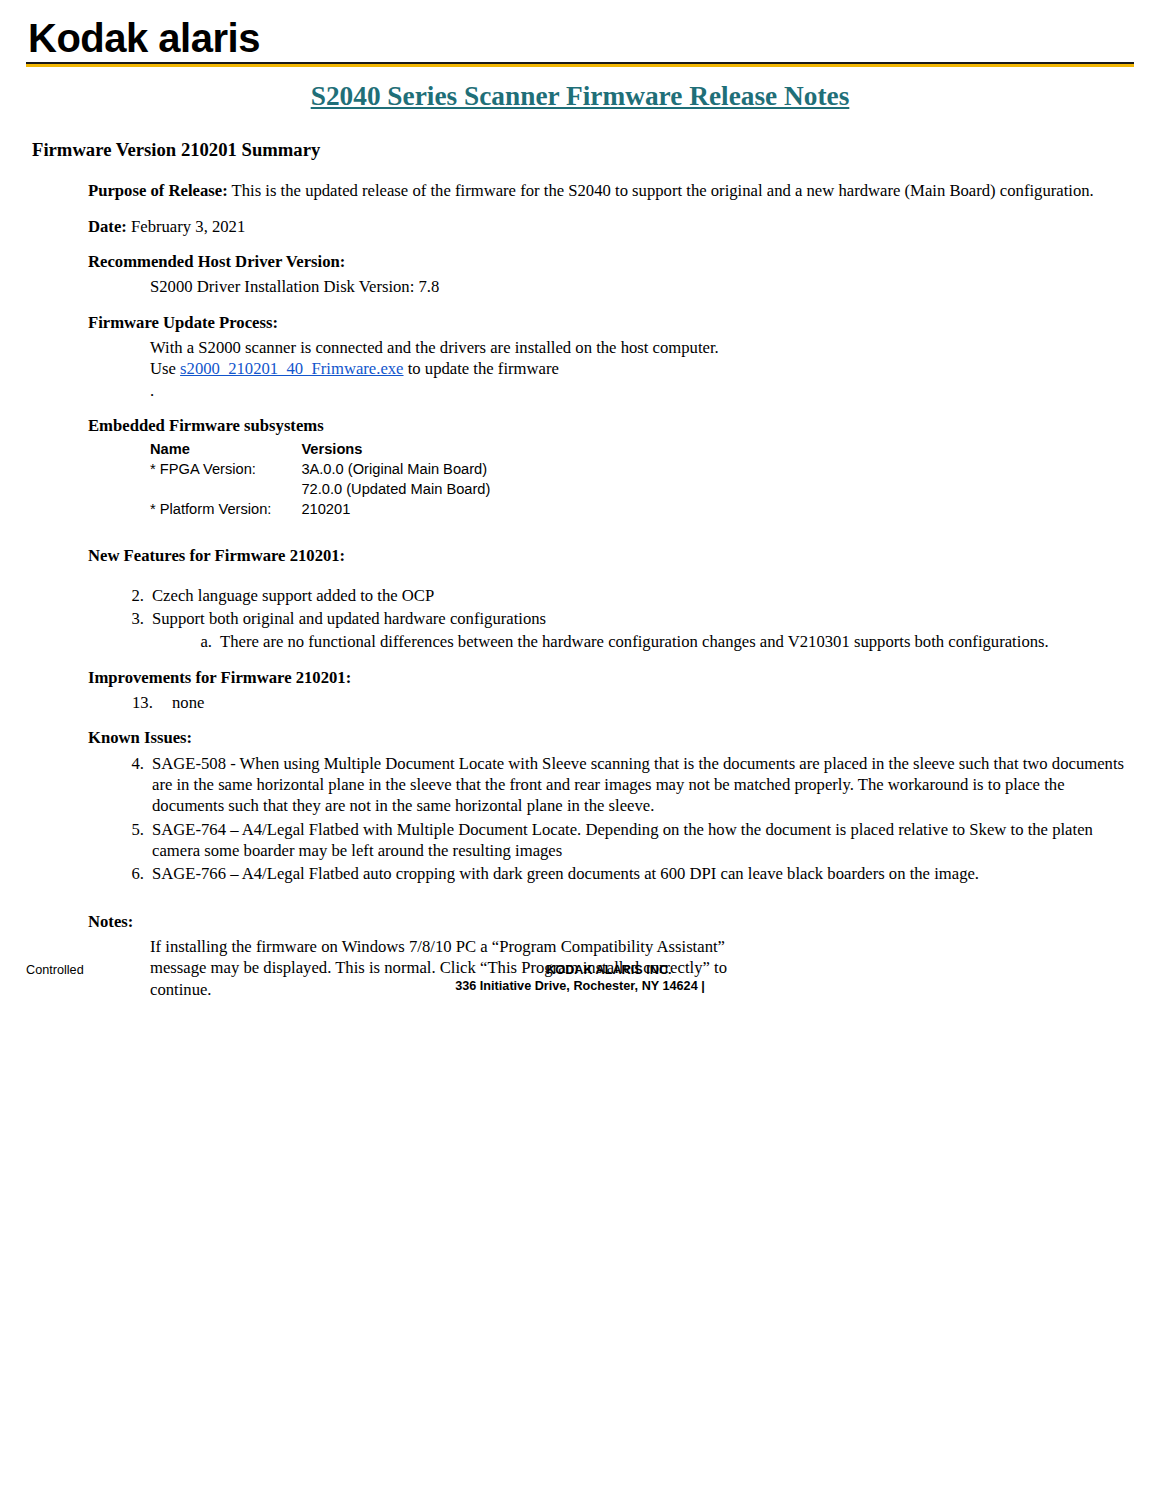Kodak alaris
S2040 Series Scanner Firmware Release Notes
Firmware Version 210201 Summary
Purpose of Release: This is the updated release of the firmware for the S2040 to support the original and a new hardware (Main Board) configuration.
Date: February 3, 2021
Recommended Host Driver Version:
S2000 Driver Installation Disk Version: 7.8
Firmware Update Process:
With a S2000 scanner is connected and the drivers are installed on the host computer.
Use s2000_210201_40_Frimware.exe to update the firmware
.
Embedded Firmware subsystems
| Name | Versions |
| * FPGA Version: | 3A.0.0 (Original Main Board) |
| | 72.0.0 (Updated Main Board) |
| * Platform Version: | 210201 |
New Features for Firmware 210201:
2. Czech language support added to the OCP
3. Support both original and updated hardware configurations
a. There are no functional differences between the hardware configuration changes and V210301 supports both configurations.
Improvements for Firmware 210201:
13. none
Known Issues:
4. SAGE-508 - When using Multiple Document Locate with Sleeve scanning that is the documents are placed in the sleeve such that two documents are in the same horizontal plane in the sleeve that the front and rear images may not be matched properly. The workaround is to place the documents such that they are not in the same horizontal plane in the sleeve.
5. SAGE-764 – A4/Legal Flatbed with Multiple Document Locate. Depending on the how the document is placed relative to Skew to the platen camera some boarder may be left around the resulting images
6. SAGE-766 – A4/Legal Flatbed auto cropping with dark green documents at 600 DPI can leave black boarders on the image.
Notes:
If installing the firmware on Windows 7/8/10 PC a “Program Compatibility Assistant”
message may be displayed. This is normal. Click “This Program installed correctly” to
continue.
Controlled
KODAK ALARIS INC.
336 Initiative Drive, Rochester, NY 14624 |